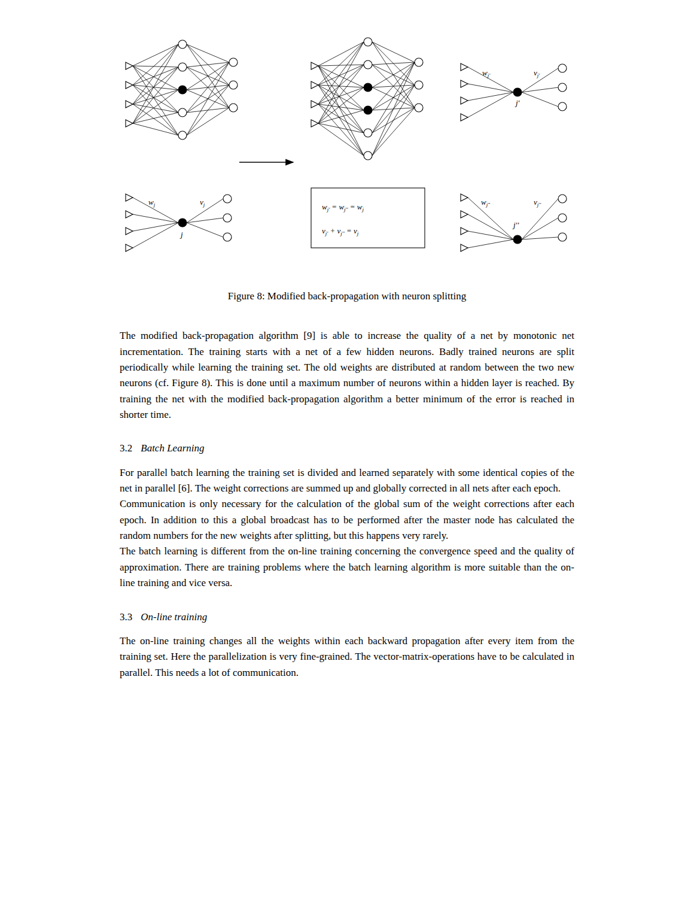wj' vj' j' wj vj j wj' = wj'' = wj vj' + vj'' = vj wj'' vj'' j''
Figure 8: Modified back-propagation with neuron splitting
The modified back-propagation algorithm [9] is able to increase the quality of a net by monotonic net incrementation. The training starts with a net of a few hidden neurons. Badly trained neurons are split periodically while learning the training set. The old weights are distributed at random between the two new neurons (cf. Figure 8). This is done until a maximum number of neurons within a hidden layer is reached. By training the net with the modified back-propagation algorithm a better minimum of the error is reached in shorter time.
3.2 Batch Learning
For parallel batch learning the training set is divided and learned separately with some identical copies of the net in parallel [6]. The weight corrections are summed up and globally corrected in all nets after each epoch.
Communication is only necessary for the calculation of the global sum of the weight corrections after each epoch. In addition to this a global broadcast has to be performed after the master node has calculated the random numbers for the new weights after splitting, but this happens very rarely.
The batch learning is different from the on-line training concerning the convergence speed and the quality of approximation. There are training problems where the batch learning algorithm is more suitable than the on-line training and vice versa.
3.3 On-line training
The on-line training changes all the weights within each backward propagation after every item from the training set. Here the parallelization is very fine-grained. The vector-matrix-operations have to be calculated in parallel. This needs a lot of communication.